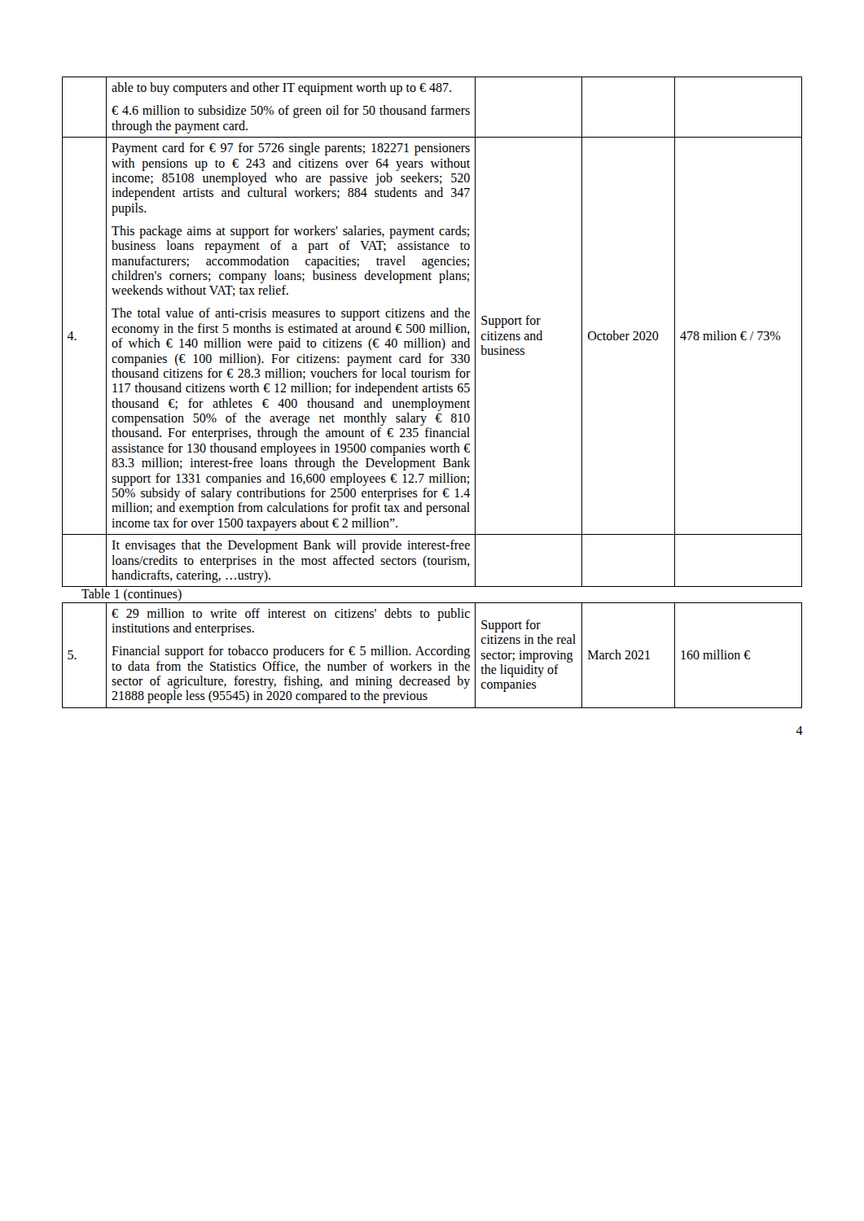| | able to buy computers and other IT equipment worth up to € 487. € 4.6 million to subsidize 50% of green oil for 50 thousand farmers through the payment card. | | | |
| 4. | Payment card for € 97 for 5726 single parents; 182271 pensioners with pensions up to € 243 and citizens over 64 years without income; 85108 unemployed who are passive job seekers; 520 independent artists and cultural workers; 884 students and 347 pupils. This package aims at support for workers' salaries, payment cards; business loans repayment of a part of VAT; assistance to manufacturers; accommodation capacities; travel agencies; children's corners; company loans; business development plans; weekends without VAT; tax relief. The total value of anti-crisis measures to support citizens and the economy in the first 5 months is estimated at around € 500 million, of which € 140 million were paid to citizens (€ 40 million) and companies (€ 100 million). For citizens: payment card for 330 thousand citizens for € 28.3 million; vouchers for local tourism for 117 thousand citizens worth € 12 million; for independent artists 65 thousand €; for athletes € 400 thousand and unemployment compensation 50% of the average net monthly salary € 810 thousand. For enterprises, through the amount of € 235 financial assistance for 130 thousand employees in 19500 companies worth € 83.3 million; interest-free loans through the Development Bank support for 1331 companies and 16,600 employees € 12.7 million; 50% subsidy of salary contributions for 2500 enterprises for € 1.4 million; and exemption from calculations for profit tax and personal income tax for over 1500 taxpayers about € 2 million”. | Support for citizens and business | October 2020 | 478 milion € / 73% |
| | It envisages that the Development Bank will provide interest-free loans/credits to enterprises in the most affected sectors (tourism, handicrafts, catering, …ustry). | | | |
| Table 1 (continues) |
| 5. | € 29 million to write off interest on citizens' debts to public institutions and enterprises. Financial support for tobacco producers for € 5 million. According to data from the Statistics Office, the number of workers in the sector of agriculture, forestry, fishing, and mining decreased by 21888 people less (95545) in 2020 compared to the previous | Support for citizens in the real sector; improving the liquidity of companies | March 2021 | 160 million € |
4